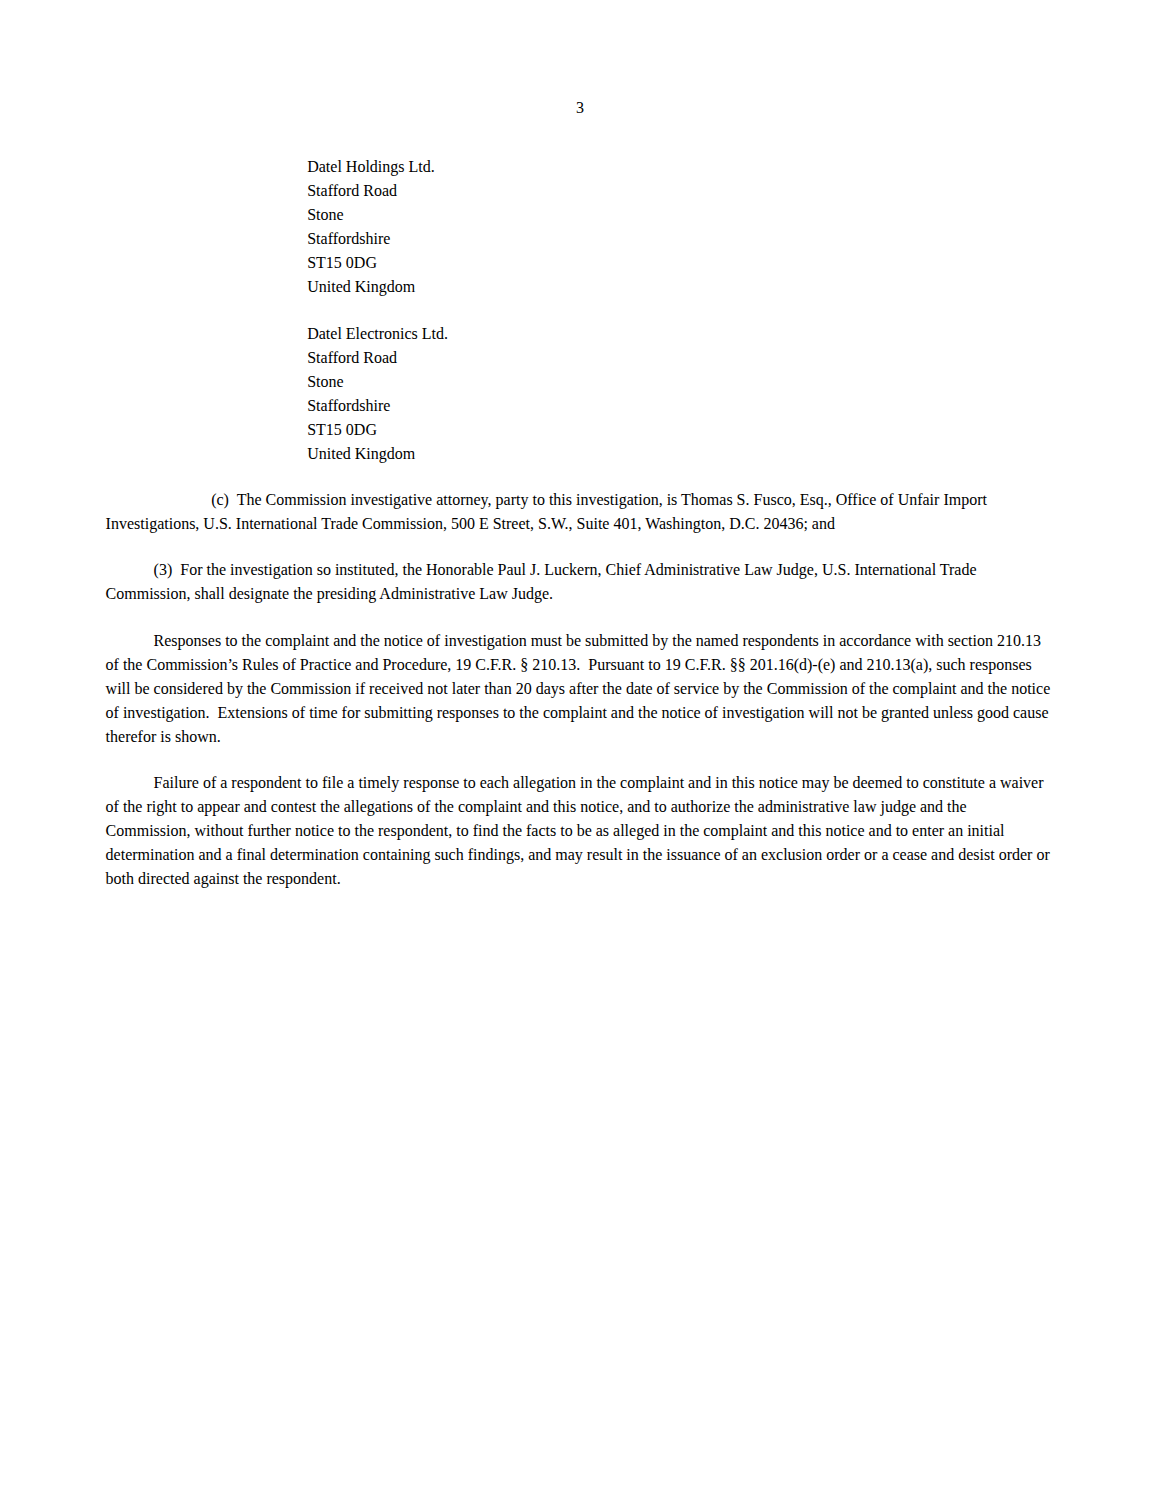3
Datel Holdings Ltd.
Stafford Road
Stone
Staffordshire
ST15 0DG
United Kingdom
Datel Electronics Ltd.
Stafford Road
Stone
Staffordshire
ST15 0DG
United Kingdom
(c) The Commission investigative attorney, party to this investigation, is Thomas S. Fusco, Esq., Office of Unfair Import Investigations, U.S. International Trade Commission, 500 E Street, S.W., Suite 401, Washington, D.C. 20436; and
(3) For the investigation so instituted, the Honorable Paul J. Luckern, Chief Administrative Law Judge, U.S. International Trade Commission, shall designate the presiding Administrative Law Judge.
Responses to the complaint and the notice of investigation must be submitted by the named respondents in accordance with section 210.13 of the Commission’s Rules of Practice and Procedure, 19 C.F.R. § 210.13. Pursuant to 19 C.F.R. §§ 201.16(d)-(e) and 210.13(a), such responses will be considered by the Commission if received not later than 20 days after the date of service by the Commission of the complaint and the notice of investigation. Extensions of time for submitting responses to the complaint and the notice of investigation will not be granted unless good cause therefor is shown.
Failure of a respondent to file a timely response to each allegation in the complaint and in this notice may be deemed to constitute a waiver of the right to appear and contest the allegations of the complaint and this notice, and to authorize the administrative law judge and the Commission, without further notice to the respondent, to find the facts to be as alleged in the complaint and this notice and to enter an initial determination and a final determination containing such findings, and may result in the issuance of an exclusion order or a cease and desist order or both directed against the respondent.